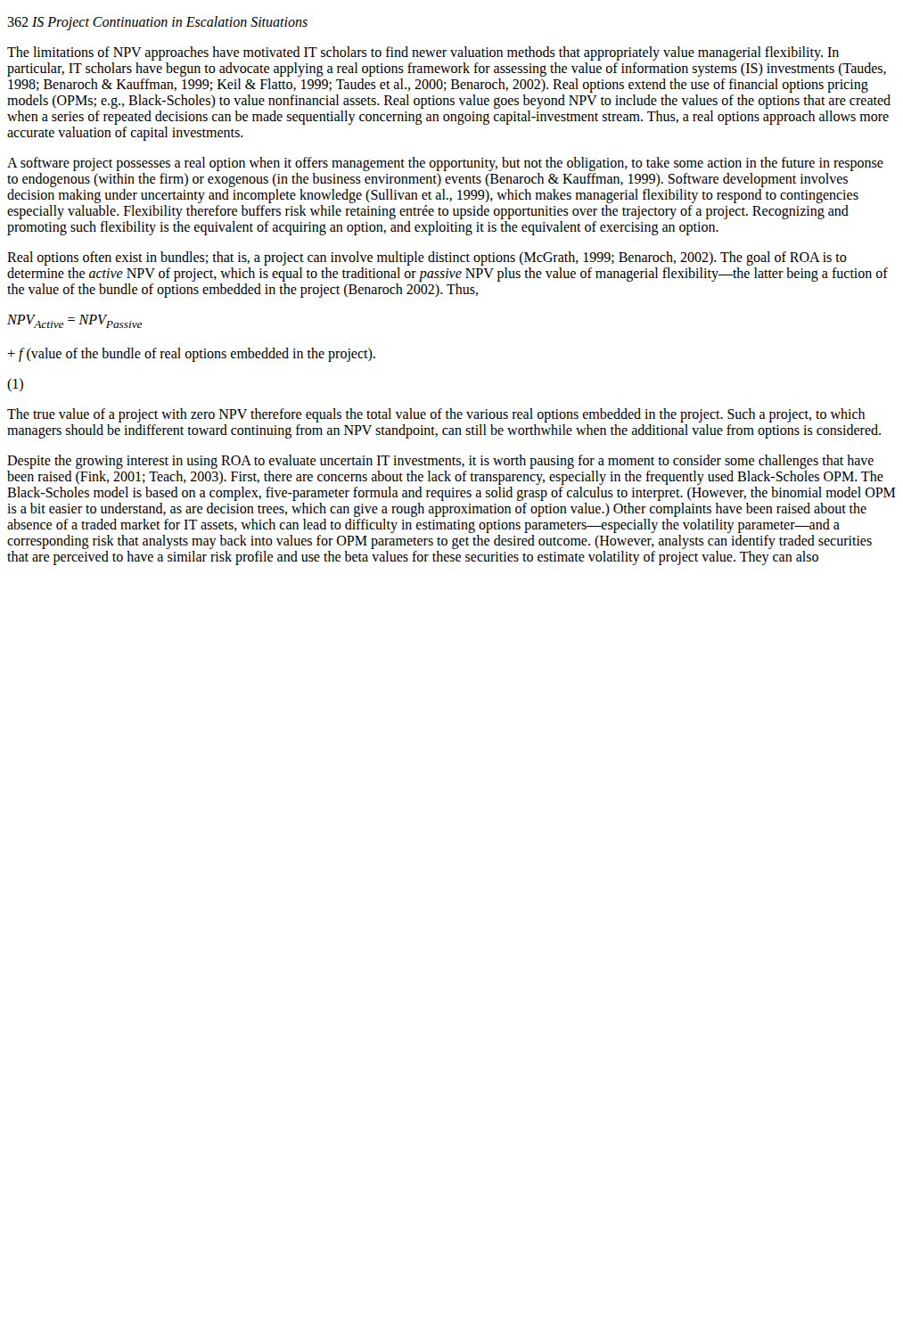362 IS Project Continuation in Escalation Situations
The limitations of NPV approaches have motivated IT scholars to find newer valuation methods that appropriately value managerial flexibility. In particular, IT scholars have begun to advocate applying a real options framework for assessing the value of information systems (IS) investments (Taudes, 1998; Benaroch & Kauffman, 1999; Keil & Flatto, 1999; Taudes et al., 2000; Benaroch, 2002). Real options extend the use of financial options pricing models (OPMs; e.g., Black-Scholes) to value nonfinancial assets. Real options value goes beyond NPV to include the values of the options that are created when a series of repeated decisions can be made sequentially concerning an ongoing capital-investment stream. Thus, a real options approach allows more accurate valuation of capital investments.
A software project possesses a real option when it offers management the opportunity, but not the obligation, to take some action in the future in response to endogenous (within the firm) or exogenous (in the business environment) events (Benaroch & Kauffman, 1999). Software development involves decision making under uncertainty and incomplete knowledge (Sullivan et al., 1999), which makes managerial flexibility to respond to contingencies especially valuable. Flexibility therefore buffers risk while retaining entrée to upside opportunities over the trajectory of a project. Recognizing and promoting such flexibility is the equivalent of acquiring an option, and exploiting it is the equivalent of exercising an option.
Real options often exist in bundles; that is, a project can involve multiple distinct options (McGrath, 1999; Benaroch, 2002). The goal of ROA is to determine the active NPV of project, which is equal to the traditional or passive NPV plus the value of managerial flexibility—the latter being a fuction of the value of the bundle of options embedded in the project (Benaroch 2002). Thus,
NPVActive = NPVPassive
+ f (value of the bundle of real options embedded in the project).
(1)
The true value of a project with zero NPV therefore equals the total value of the various real options embedded in the project. Such a project, to which managers should be indifferent toward continuing from an NPV standpoint, can still be worthwhile when the additional value from options is considered.
Despite the growing interest in using ROA to evaluate uncertain IT investments, it is worth pausing for a moment to consider some challenges that have been raised (Fink, 2001; Teach, 2003). First, there are concerns about the lack of transparency, especially in the frequently used Black-Scholes OPM. The Black-Scholes model is based on a complex, five-parameter formula and requires a solid grasp of calculus to interpret. (However, the binomial model OPM is a bit easier to understand, as are decision trees, which can give a rough approximation of option value.) Other complaints have been raised about the absence of a traded market for IT assets, which can lead to difficulty in estimating options parameters—especially the volatility parameter—and a corresponding risk that analysts may back into values for OPM parameters to get the desired outcome. (However, analysts can identify traded securities that are perceived to have a similar risk profile and use the beta values for these securities to estimate volatility of project value. They can also